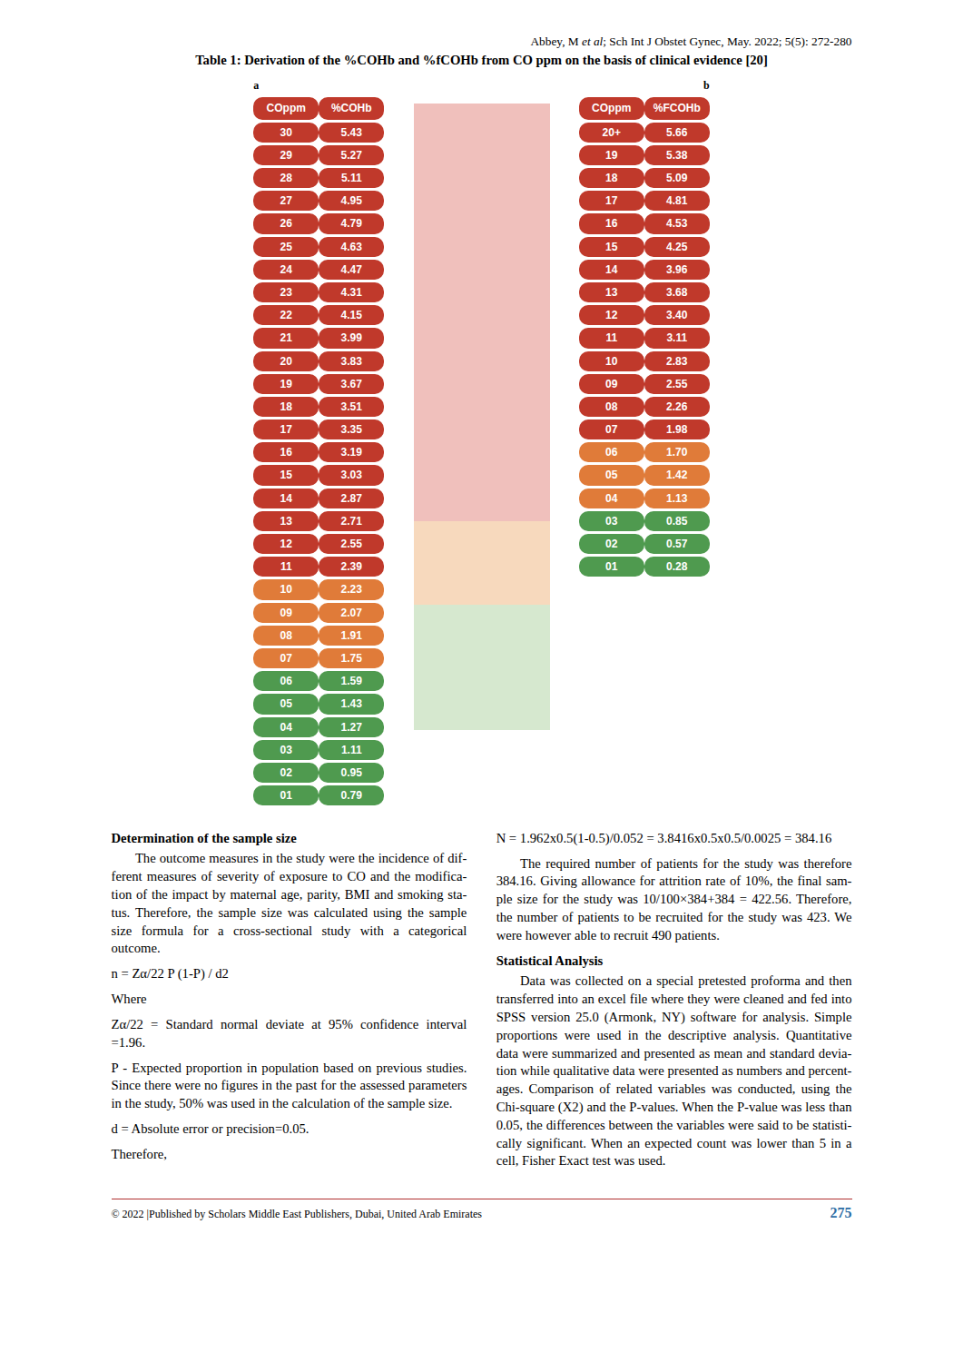Abbey, M et al; Sch Int J Obstet Gynec, May. 2022; 5(5): 272-280
Table 1: Derivation of the %COHb and %fCOHb from CO ppm on the basis of clinical evidence [20]
a
| COppm | %COHb |
| --- | --- |
| 30 | 5.43 |
| 29 | 5.27 |
| 28 | 5.11 |
| 27 | 4.95 |
| 26 | 4.79 |
| 25 | 4.63 |
| 24 | 4.47 |
| 23 | 4.31 |
| 22 | 4.15 |
| 21 | 3.99 |
| 20 | 3.83 |
| 19 | 3.67 |
| 18 | 3.51 |
| 17 | 3.35 |
| 16 | 3.19 |
| 15 | 3.03 |
| 14 | 2.87 |
| 13 | 2.71 |
| 12 | 2.55 |
| 11 | 2.39 |
| 10 | 2.23 |
| 09 | 2.07 |
| 08 | 1.91 |
| 07 | 1.75 |
| 06 | 1.59 |
| 05 | 1.43 |
| 04 | 1.27 |
| 03 | 1.11 |
| 02 | 0.95 |
| 01 | 0.79 |
b
| COppm | %FCOHb |
| --- | --- |
| 20+ | 5.66 |
| 19 | 5.38 |
| 18 | 5.09 |
| 17 | 4.81 |
| 16 | 4.53 |
| 15 | 4.25 |
| 14 | 3.96 |
| 13 | 3.68 |
| 12 | 3.40 |
| 11 | 3.11 |
| 10 | 2.83 |
| 09 | 2.55 |
| 08 | 2.26 |
| 07 | 1.98 |
| 06 | 1.70 |
| 05 | 1.42 |
| 04 | 1.13 |
| 03 | 0.85 |
| 02 | 0.57 |
| 01 | 0.28 |
Determination of the sample size
The outcome measures in the study were the incidence of different measures of severity of exposure to CO and the modification of the impact by maternal age, parity, BMI and smoking status. Therefore, the sample size was calculated using the sample size formula for a cross-sectional study with a categorical outcome.
n = Zα/22 P (1-P) / d2
Where
Zα/22 = Standard normal deviate at 95% confidence interval =1.96.
P - Expected proportion in population based on previous studies. Since there were no figures in the past for the assessed parameters in the study, 50% was used in the calculation of the sample size.
d = Absolute error or precision=0.05.
Therefore,
N = 1.962x0.5(1-0.5)/0.052 = 3.8416x0.5x0.5/0.0025 = 384.16
The required number of patients for the study was therefore 384.16. Giving allowance for attrition rate of 10%, the final sample size for the study was 10/100×384+384 = 422.56. Therefore, the number of patients to be recruited for the study was 423. We were however able to recruit 490 patients.
Statistical Analysis
Data was collected on a special pretested proforma and then transferred into an excel file where they were cleaned and fed into SPSS version 25.0 (Armonk, NY) software for analysis. Simple proportions were used in the descriptive analysis. Quantitative data were summarized and presented as mean and standard deviation while qualitative data were presented as numbers and percentages. Comparison of related variables was conducted, using the Chi-square (X2) and the P-values. When the P-value was less than 0.05, the differences between the variables were said to be statistically significant. When an expected count was lower than 5 in a cell, Fisher Exact test was used.
© 2022 |Published by Scholars Middle East Publishers, Dubai, United Arab Emirates
275